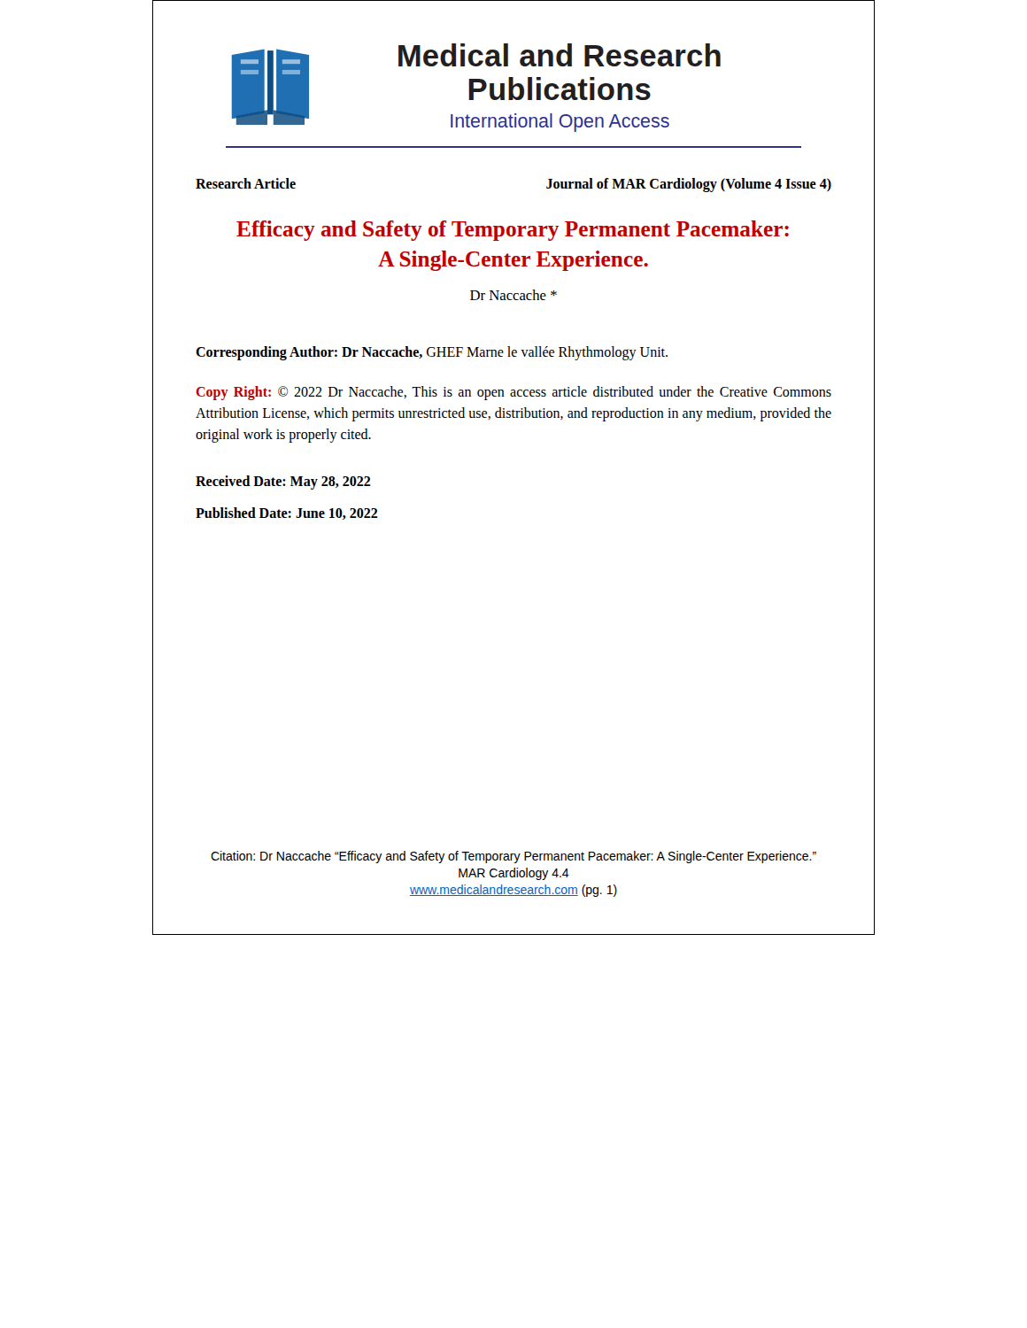Medical and Research Publications
International Open Access
Research Article
Journal of MAR Cardiology (Volume 4 Issue 4)
Efficacy and Safety of Temporary Permanent Pacemaker:
A Single-Center Experience.
Dr Naccache *
Corresponding Author: Dr Naccache, GHEF Marne le vallée Rhythmology Unit.
Copy Right: © 2022 Dr Naccache, This is an open access article distributed under the Creative Commons Attribution License, which permits unrestricted use, distribution, and reproduction in any medium, provided the original work is properly cited.
Received Date: May 28, 2022
Published Date: June 10, 2022
Citation: Dr Naccache “Efficacy and Safety of Temporary Permanent Pacemaker: A Single-Center Experience.”
MAR Cardiology 4.4
www.medicalandresearch.com (pg. 1)